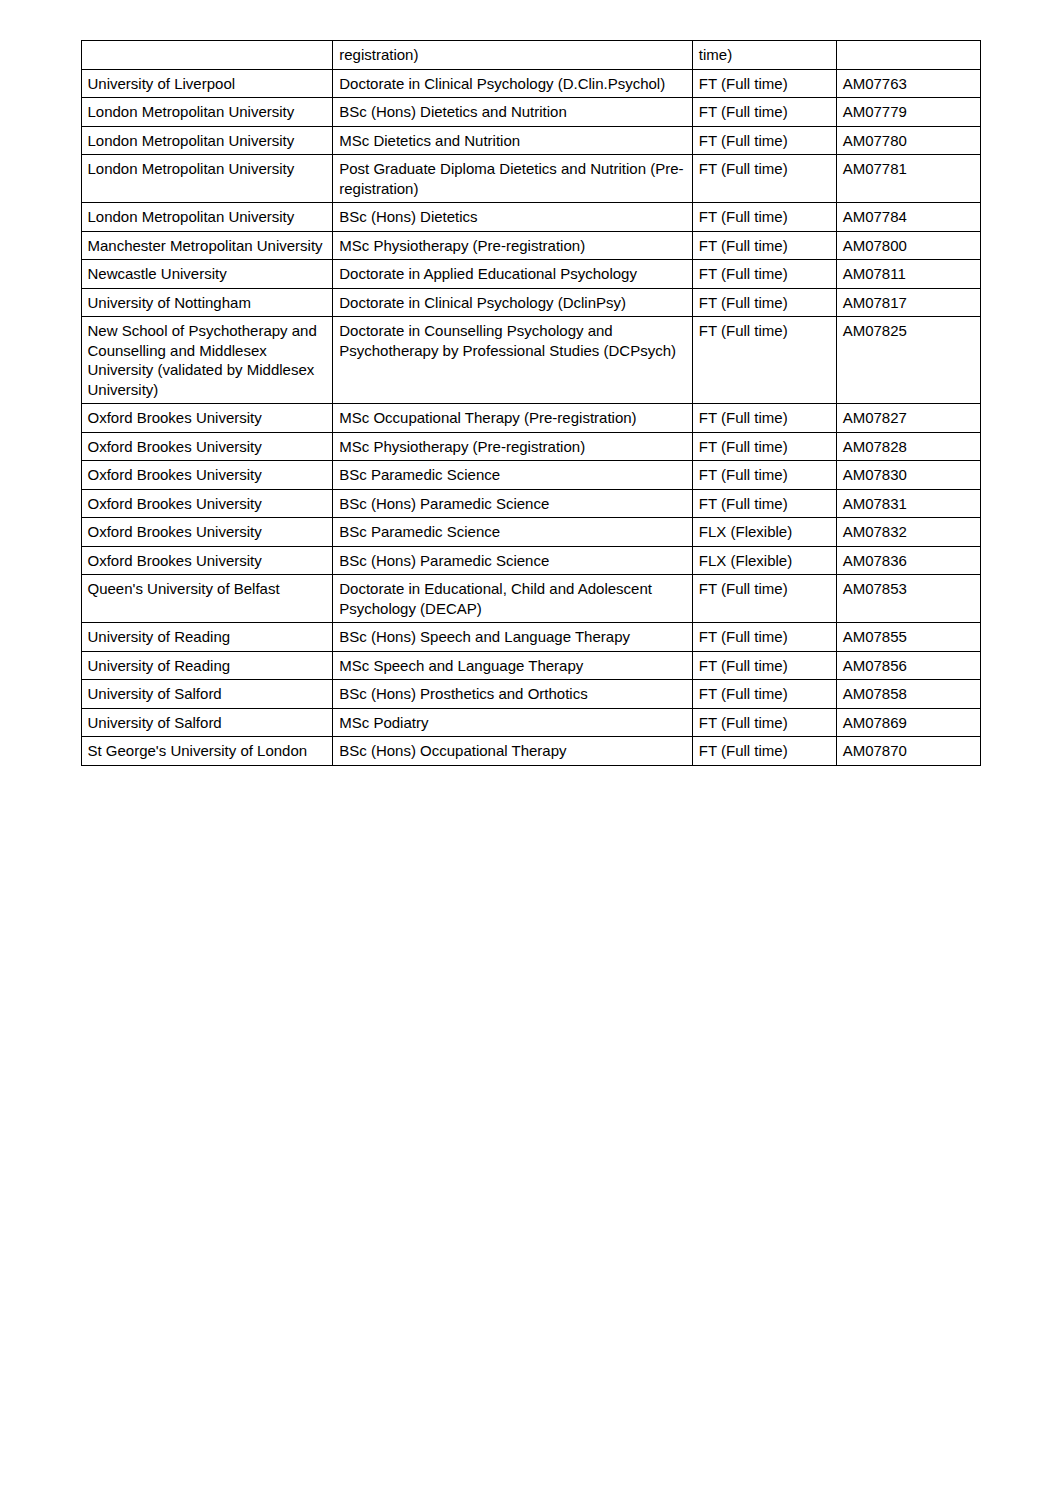| | registration) | time) | |
| University of Liverpool | Doctorate in Clinical Psychology (D.Clin.Psychol) | FT (Full time) | AM07763 |
| London Metropolitan University | BSc (Hons) Dietetics and Nutrition | FT (Full time) | AM07779 |
| London Metropolitan University | MSc Dietetics and Nutrition | FT (Full time) | AM07780 |
| London Metropolitan University | Post Graduate Diploma Dietetics and Nutrition (Pre-registration) | FT (Full time) | AM07781 |
| London Metropolitan University | BSc (Hons) Dietetics | FT (Full time) | AM07784 |
| Manchester Metropolitan University | MSc Physiotherapy (Pre-registration) | FT (Full time) | AM07800 |
| Newcastle University | Doctorate in Applied Educational Psychology | FT (Full time) | AM07811 |
| University of Nottingham | Doctorate in Clinical Psychology (DclinPsy) | FT (Full time) | AM07817 |
| New School of Psychotherapy and Counselling and Middlesex University (validated by Middlesex University) | Doctorate in Counselling Psychology and Psychotherapy by Professional Studies (DCPsych) | FT (Full time) | AM07825 |
| Oxford Brookes University | MSc Occupational Therapy (Pre-registration) | FT (Full time) | AM07827 |
| Oxford Brookes University | MSc Physiotherapy (Pre-registration) | FT (Full time) | AM07828 |
| Oxford Brookes University | BSc Paramedic Science | FT (Full time) | AM07830 |
| Oxford Brookes University | BSc (Hons) Paramedic Science | FT (Full time) | AM07831 |
| Oxford Brookes University | BSc Paramedic Science | FLX (Flexible) | AM07832 |
| Oxford Brookes University | BSc (Hons) Paramedic Science | FLX (Flexible) | AM07836 |
| Queen's University of Belfast | Doctorate in Educational, Child and Adolescent Psychology (DECAP) | FT (Full time) | AM07853 |
| University of Reading | BSc (Hons) Speech and Language Therapy | FT (Full time) | AM07855 |
| University of Reading | MSc Speech and Language Therapy | FT (Full time) | AM07856 |
| University of Salford | BSc (Hons) Prosthetics and Orthotics | FT (Full time) | AM07858 |
| University of Salford | MSc Podiatry | FT (Full time) | AM07869 |
| St George's University of London | BSc (Hons) Occupational Therapy | FT (Full time) | AM07870 |